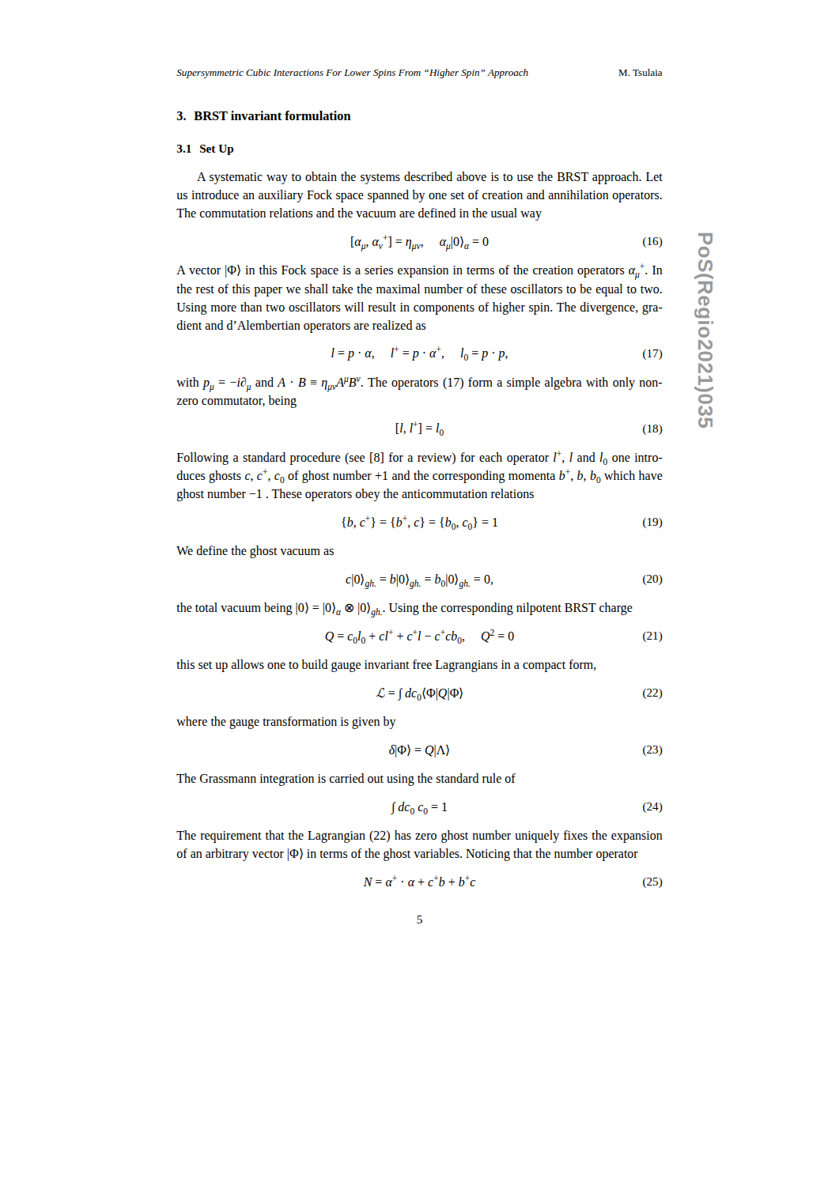Supersymmetric Cubic Interactions For Lower Spins From “Higher Spin” Approach M. Tsulaia
PoS(Regio2021)035
3. BRST invariant formulation
3.1 Set Up
A systematic way to obtain the systems described above is to use the BRST approach. Let us introduce an auxiliary Fock space spanned by one set of creation and annihilation operators. The commutation relations and the vacuum are defined in the usual way
[αμ, αν+] = ημν, αμ|0⟩α = 0 (16)
A vector |Φ⟩ in this Fock space is a series expansion in terms of the creation operators αμ+. In the rest of this paper we shall take the maximal number of these oscillators to be equal to two. Using more than two oscillators will result in components of higher spin. The divergence, gradient and d’Alembertian operators are realized as
l = p · α, l+ = p · α+, l0 = p · p, (17)
with pμ = −i∂μ and A · B ≡ ημνAμBν. The operators (17) form a simple algebra with only non-zero commutator, being
[l, l+] = l0 (18)
Following a standard procedure (see [8] for a review) for each operator l+, l and l0 one introduces ghosts c, c+, c0 of ghost number +1 and the corresponding momenta b+, b, b0 which have ghost number −1 . These operators obey the anticommutation relations
{b, c+} = {b+, c} = {b0, c0} = 1 (19)
We define the ghost vacuum as
c|0⟩gh. = b|0⟩gh. = b0|0⟩gh. = 0, (20)
the total vacuum being |0⟩ = |0⟩α ⊗ |0⟩gh.. Using the corresponding nilpotent BRST charge
Q = c0l0 + cl+ + c+l − c+cb0, Q2 = 0 (21)
this set up allows one to build gauge invariant free Lagrangians in a compact form,
ℒ = ∫ dc0⟨Φ|Q|Φ⟩ (22)
where the gauge transformation is given by
δ|Φ⟩ = Q|Λ⟩ (23)
The Grassmann integration is carried out using the standard rule of
∫ dc0 c0 = 1 (24)
The requirement that the Lagrangian (22) has zero ghost number uniquely fixes the expansion of an arbitrary vector |Φ⟩ in terms of the ghost variables. Noticing that the number operator
N = α+ · α + c+b + b+c (25)
5